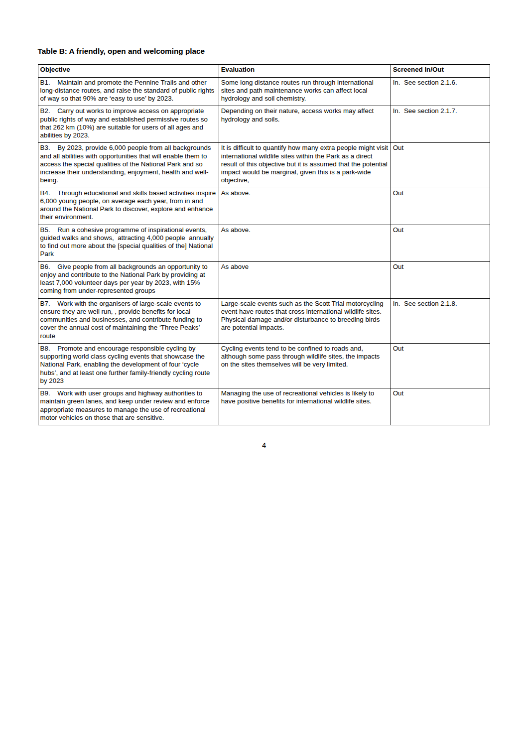Table B: A friendly, open and welcoming place
| Objective | Evaluation | Screened In/Out |
| --- | --- | --- |
| B1. Maintain and promote the Pennine Trails and other long-distance routes, and raise the standard of public rights of way so that 90% are ‘easy to use’ by 2023. | Some long distance routes run through international sites and path maintenance works can affect local hydrology and soil chemistry. | In. See section 2.1.6. |
| B2. Carry out works to improve access on appropriate public rights of way and established permissive routes so that 262 km (10%) are suitable for users of all ages and abilities by 2023. | Depending on their nature, access works may affect hydrology and soils. | In. See section 2.1.7. |
| B3. By 2023, provide 6,000 people from all backgrounds and all abilities with opportunities that will enable them to access the special qualities of the National Park and so increase their understanding, enjoyment, health and well-being. | It is difficult to quantify how many extra people might visit international wildlife sites within the Park as a direct result of this objective but it is assumed that the potential impact would be marginal, given this is a park-wide objective, | Out |
| B4. Through educational and skills based activities inspire 6,000 young people, on average each year, from in and around the National Park to discover, explore and enhance their environment. | As above. | Out |
| B5. Run a cohesive programme of inspirational events, guided walks and shows, attracting 4,000 people annually to find out more about the [special qualities of the] National Park | As above. | Out |
| B6. Give people from all backgrounds an opportunity to enjoy and contribute to the National Park by providing at least 7,000 volunteer days per year by 2023, with 15% coming from under-represented groups | As above | Out |
| B7. Work with the organisers of large-scale events to ensure they are well run, , provide benefits for local communities and businesses, and contribute funding to cover the annual cost of maintaining the ‘Three Peaks’ route | Large-scale events such as the Scott Trial motorcycling event have routes that cross international wildlife sites. Physical damage and/or disturbance to breeding birds are potential impacts. | In. See section 2.1.8. |
| B8. Promote and encourage responsible cycling by supporting world class cycling events that showcase the National Park, enabling the development of four ‘cycle hubs’, and at least one further family-friendly cycling route by 2023 | Cycling events tend to be confined to roads and, although some pass through wildlife sites, the impacts on the sites themselves will be very limited. | Out |
| B9. Work with user groups and highway authorities to maintain green lanes, and keep under review and enforce appropriate measures to manage the use of recreational motor vehicles on those that are sensitive. | Managing the use of recreational vehicles is likely to have positive benefits for international wildlife sites. | Out |
4